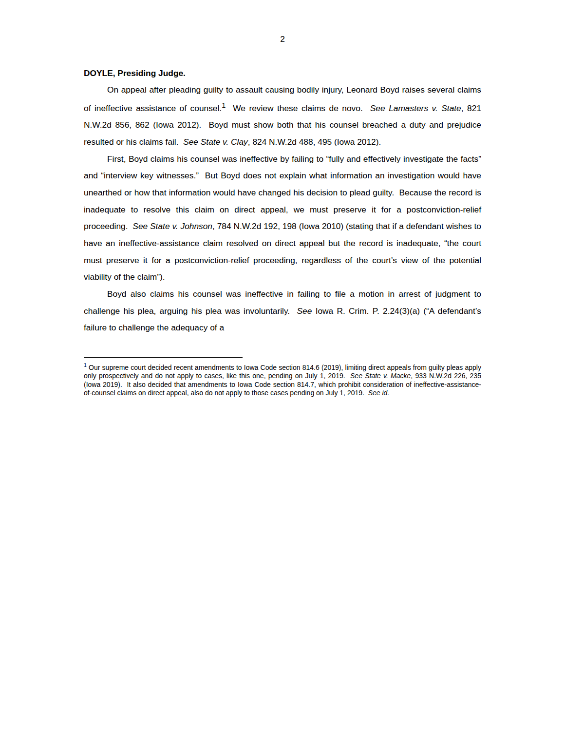2
DOYLE, Presiding Judge.
On appeal after pleading guilty to assault causing bodily injury, Leonard Boyd raises several claims of ineffective assistance of counsel.1 We review these claims de novo. See Lamasters v. State, 821 N.W.2d 856, 862 (Iowa 2012). Boyd must show both that his counsel breached a duty and prejudice resulted or his claims fail. See State v. Clay, 824 N.W.2d 488, 495 (Iowa 2012).
First, Boyd claims his counsel was ineffective by failing to “fully and effectively investigate the facts” and “interview key witnesses.” But Boyd does not explain what information an investigation would have unearthed or how that information would have changed his decision to plead guilty. Because the record is inadequate to resolve this claim on direct appeal, we must preserve it for a postconviction-relief proceeding. See State v. Johnson, 784 N.W.2d 192, 198 (Iowa 2010) (stating that if a defendant wishes to have an ineffective-assistance claim resolved on direct appeal but the record is inadequate, “the court must preserve it for a postconviction-relief proceeding, regardless of the court’s view of the potential viability of the claim”).
Boyd also claims his counsel was ineffective in failing to file a motion in arrest of judgment to challenge his plea, arguing his plea was involuntarily. See Iowa R. Crim. P. 2.24(3)(a) (“A defendant’s failure to challenge the adequacy of a
1 Our supreme court decided recent amendments to Iowa Code section 814.6 (2019), limiting direct appeals from guilty pleas apply only prospectively and do not apply to cases, like this one, pending on July 1, 2019. See State v. Macke, 933 N.W.2d 226, 235 (Iowa 2019). It also decided that amendments to Iowa Code section 814.7, which prohibit consideration of ineffective-assistance-of-counsel claims on direct appeal, also do not apply to those cases pending on July 1, 2019. See id.